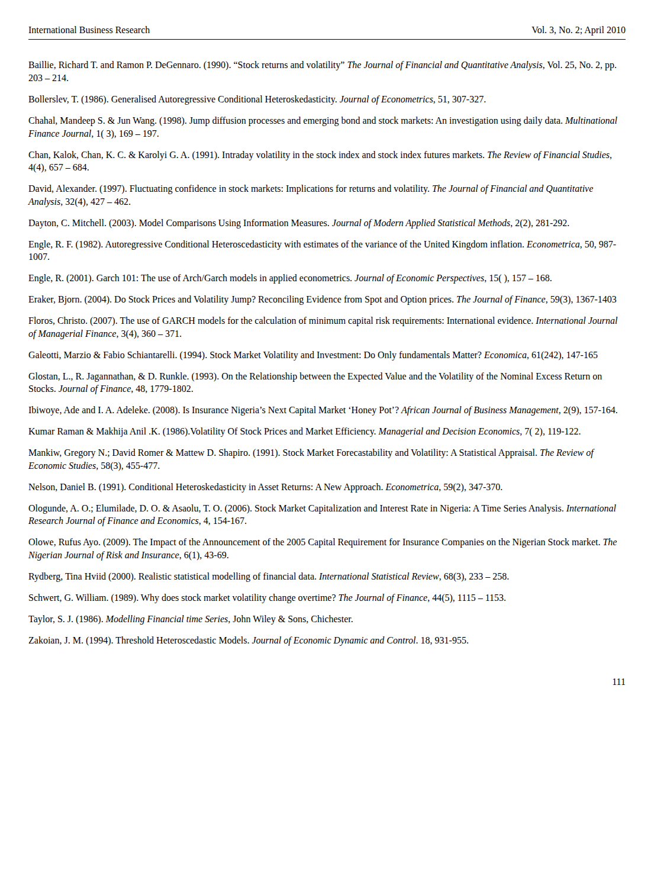International Business Research Vol. 3, No. 2; April 2010
Baillie, Richard T. and Ramon P. DeGennaro. (1990). “Stock returns and volatility” The Journal of Financial and Quantitative Analysis, Vol. 25, No. 2, pp. 203 – 214.
Bollerslev, T. (1986). Generalised Autoregressive Conditional Heteroskedasticity. Journal of Econometrics, 51, 307-327.
Chahal, Mandeep S. & Jun Wang. (1998). Jump diffusion processes and emerging bond and stock markets: An investigation using daily data. Multinational Finance Journal, 1( 3), 169 – 197.
Chan, Kalok, Chan, K. C. & Karolyi G. A. (1991). Intraday volatility in the stock index and stock index futures markets. The Review of Financial Studies, 4(4), 657 – 684.
David, Alexander. (1997). Fluctuating confidence in stock markets: Implications for returns and volatility. The Journal of Financial and Quantitative Analysis, 32(4), 427 – 462.
Dayton, C. Mitchell. (2003). Model Comparisons Using Information Measures. Journal of Modern Applied Statistical Methods, 2(2), 281-292.
Engle, R. F. (1982). Autoregressive Conditional Heteroscedasticity with estimates of the variance of the United Kingdom inflation. Econometrica, 50, 987-1007.
Engle, R. (2001). Garch 101: The use of Arch/Garch models in applied econometrics. Journal of Economic Perspectives, 15( ), 157 – 168.
Eraker, Bjorn. (2004). Do Stock Prices and Volatility Jump? Reconciling Evidence from Spot and Option prices. The Journal of Finance, 59(3), 1367-1403
Floros, Christo. (2007). The use of GARCH models for the calculation of minimum capital risk requirements: International evidence. International Journal of Managerial Finance, 3(4), 360 – 371.
Galeotti, Marzio & Fabio Schiantarelli. (1994). Stock Market Volatility and Investment: Do Only fundamentals Matter? Economica, 61(242), 147-165
Glostan, L., R. Jagannathan, & D. Runkle. (1993). On the Relationship between the Expected Value and the Volatility of the Nominal Excess Return on Stocks. Journal of Finance, 48, 1779-1802.
Ibiwoye, Ade and I. A. Adeleke. (2008). Is Insurance Nigeria’s Next Capital Market ‘Honey Pot’? African Journal of Business Management, 2(9), 157-164.
Kumar Raman & Makhija Anil .K. (1986).Volatility Of Stock Prices and Market Efficiency. Managerial and Decision Economics, 7( 2), 119-122.
Mankiw, Gregory N.; David Romer & Mattew D. Shapiro. (1991). Stock Market Forecastability and Volatility: A Statistical Appraisal. The Review of Economic Studies, 58(3), 455-477.
Nelson, Daniel B. (1991). Conditional Heteroskedasticity in Asset Returns: A New Approach. Econometrica, 59(2), 347-370.
Ologunde, A. O.; Elumilade, D. O. & Asaolu, T. O. (2006). Stock Market Capitalization and Interest Rate in Nigeria: A Time Series Analysis. International Research Journal of Finance and Economics, 4, 154-167.
Olowe, Rufus Ayo. (2009). The Impact of the Announcement of the 2005 Capital Requirement for Insurance Companies on the Nigerian Stock market. The Nigerian Journal of Risk and Insurance, 6(1), 43-69.
Rydberg, Tina Hviid (2000). Realistic statistical modelling of financial data. International Statistical Review, 68(3), 233 – 258.
Schwert, G. William. (1989). Why does stock market volatility change overtime? The Journal of Finance, 44(5), 1115 – 1153.
Taylor, S. J. (1986). Modelling Financial time Series, John Wiley & Sons, Chichester.
Zakoian, J. M. (1994). Threshold Heteroscedastic Models. Journal of Economic Dynamic and Control. 18, 931-955.
111